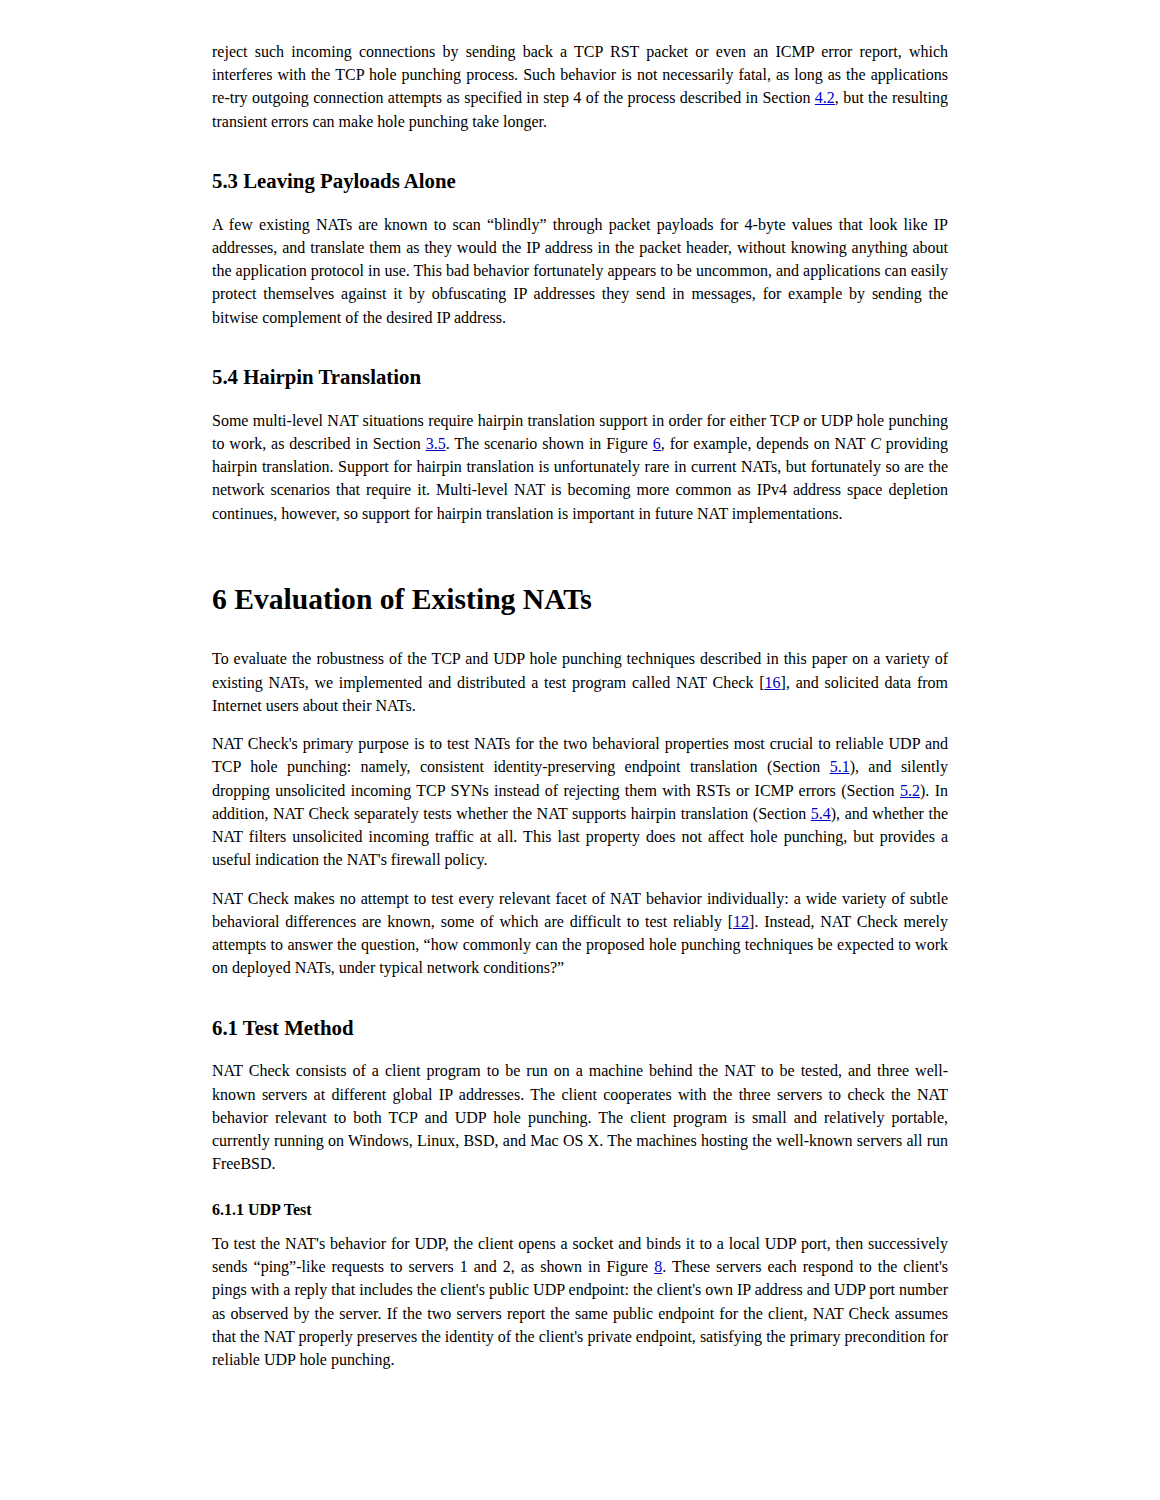reject such incoming connections by sending back a TCP RST packet or even an ICMP error report, which interferes with the TCP hole punching process. Such behavior is not necessarily fatal, as long as the applications re-try outgoing connection attempts as specified in step 4 of the process described in Section 4.2, but the resulting transient errors can make hole punching take longer.
5.3 Leaving Payloads Alone
A few existing NATs are known to scan “blindly” through packet payloads for 4-byte values that look like IP addresses, and translate them as they would the IP address in the packet header, without knowing anything about the application protocol in use. This bad behavior fortunately appears to be uncommon, and applications can easily protect themselves against it by obfuscating IP addresses they send in messages, for example by sending the bitwise complement of the desired IP address.
5.4 Hairpin Translation
Some multi-level NAT situations require hairpin translation support in order for either TCP or UDP hole punching to work, as described in Section 3.5. The scenario shown in Figure 6, for example, depends on NAT C providing hairpin translation. Support for hairpin translation is unfortunately rare in current NATs, but fortunately so are the network scenarios that require it. Multi-level NAT is becoming more common as IPv4 address space depletion continues, however, so support for hairpin translation is important in future NAT implementations.
6 Evaluation of Existing NATs
To evaluate the robustness of the TCP and UDP hole punching techniques described in this paper on a variety of existing NATs, we implemented and distributed a test program called NAT Check [16], and solicited data from Internet users about their NATs.
NAT Check's primary purpose is to test NATs for the two behavioral properties most crucial to reliable UDP and TCP hole punching: namely, consistent identity-preserving endpoint translation (Section 5.1), and silently dropping unsolicited incoming TCP SYNs instead of rejecting them with RSTs or ICMP errors (Section 5.2). In addition, NAT Check separately tests whether the NAT supports hairpin translation (Section 5.4), and whether the NAT filters unsolicited incoming traffic at all. This last property does not affect hole punching, but provides a useful indication the NAT's firewall policy.
NAT Check makes no attempt to test every relevant facet of NAT behavior individually: a wide variety of subtle behavioral differences are known, some of which are difficult to test reliably [12]. Instead, NAT Check merely attempts to answer the question, “how commonly can the proposed hole punching techniques be expected to work on deployed NATs, under typical network conditions?”
6.1 Test Method
NAT Check consists of a client program to be run on a machine behind the NAT to be tested, and three well-known servers at different global IP addresses. The client cooperates with the three servers to check the NAT behavior relevant to both TCP and UDP hole punching. The client program is small and relatively portable, currently running on Windows, Linux, BSD, and Mac OS X. The machines hosting the well-known servers all run FreeBSD.
6.1.1 UDP Test
To test the NAT's behavior for UDP, the client opens a socket and binds it to a local UDP port, then successively sends “ping”-like requests to servers 1 and 2, as shown in Figure 8. These servers each respond to the client's pings with a reply that includes the client's public UDP endpoint: the client's own IP address and UDP port number as observed by the server. If the two servers report the same public endpoint for the client, NAT Check assumes that the NAT properly preserves the identity of the client's private endpoint, satisfying the primary precondition for reliable UDP hole punching.